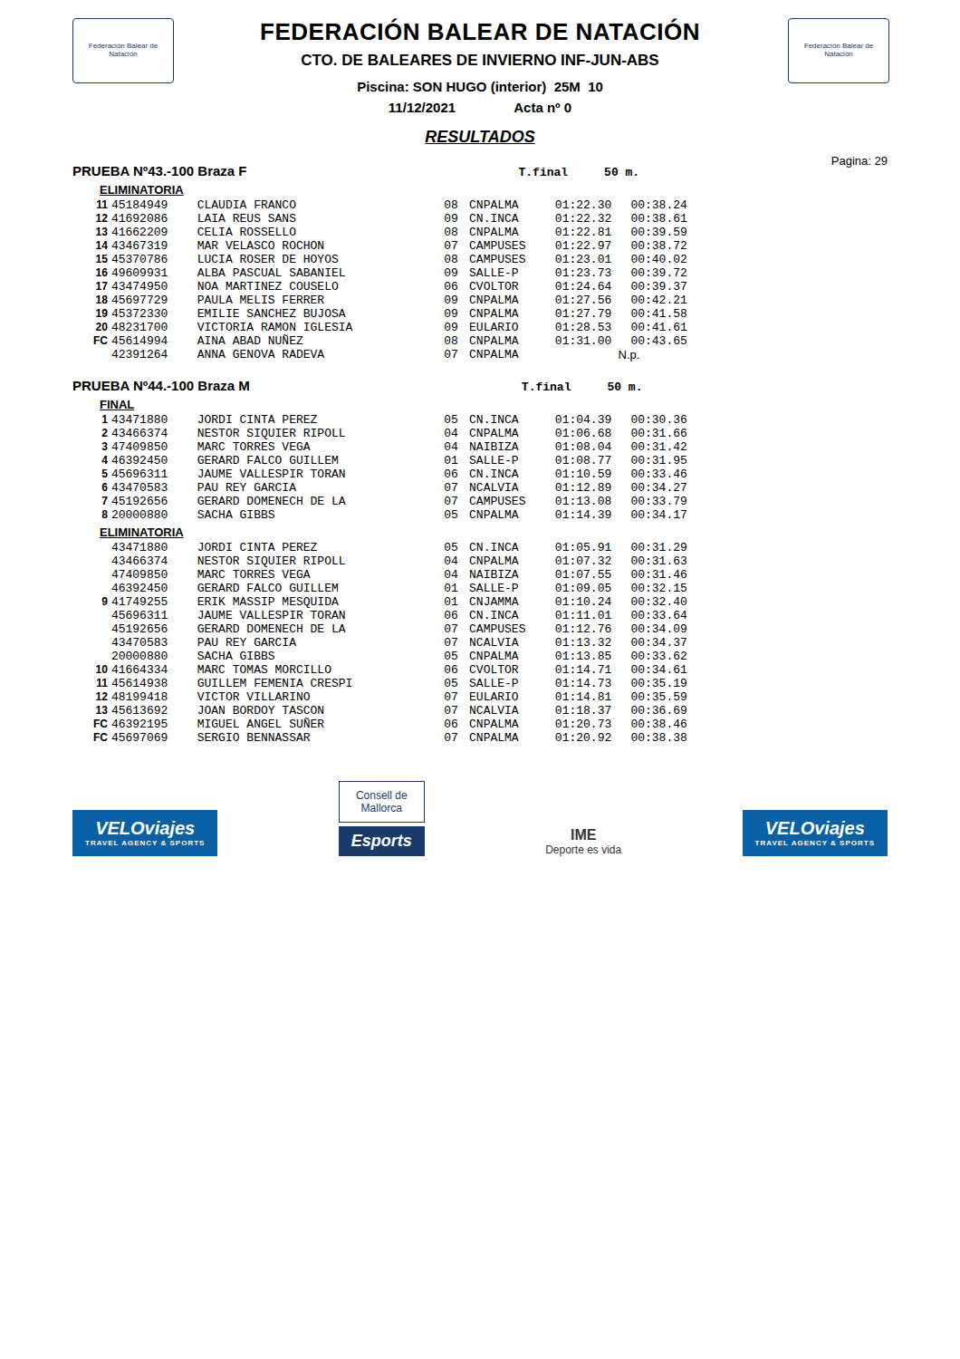Federación Balear de Natación
Federación Balear de Natación
FEDERACIÓN BALEAR DE NATACIÓN
CTO. DE BALEARES DE INVIERNO INF-JUN-ABS
Piscina: SON HUGO (interior) 25M 10
11/12/2021 Acta nº 0
Pagina: 29
RESULTADOS
PRUEBA Nº43.-100 Braza F T.final 50 m.
ELIMINATORIA
| 11 | 45184949 | CLAUDIA FRANCO | 08 | CNPALMA | 01:22.30 | 00:38.24 |
| 12 | 41692086 | LAIA REUS SANS | 09 | CN.INCA | 01:22.32 | 00:38.61 |
| 13 | 41662209 | CELIA ROSSELLO | 08 | CNPALMA | 01:22.81 | 00:39.59 |
| 14 | 43467319 | MAR VELASCO ROCHON | 07 | CAMPUSES | 01:22.97 | 00:38.72 |
| 15 | 45370786 | LUCIA ROSER DE HOYOS | 08 | CAMPUSES | 01:23.01 | 00:40.02 |
| 16 | 49609931 | ALBA PASCUAL SABANIEL | 09 | SALLE-P | 01:23.73 | 00:39.72 |
| 17 | 43474950 | NOA MARTINEZ COUSELO | 06 | CVOLTOR | 01:24.64 | 00:39.37 |
| 18 | 45697729 | PAULA MELIS FERRER | 09 | CNPALMA | 01:27.56 | 00:42.21 |
| 19 | 45372330 | EMILIE SANCHEZ BUJOSA | 09 | CNPALMA | 01:27.79 | 00:41.58 |
| 20 | 48231700 | VICTORIA RAMON IGLESIA | 09 | EULARIO | 01:28.53 | 00:41.61 |
| FC | 45614994 | AINA ABAD NUÑEZ | 08 | CNPALMA | 01:31.00 | 00:43.65 |
| | 42391264 | ANNA GENOVA RADEVA | 07 | CNPALMA | N.p. |
PRUEBA Nº44.-100 Braza M T.final 50 m.
FINAL
| 1 | 43471880 | JORDI CINTA PEREZ | 05 | CN.INCA | 01:04.39 | 00:30.36 |
| 2 | 43466374 | NESTOR SIQUIER RIPOLL | 04 | CNPALMA | 01:06.68 | 00:31.66 |
| 3 | 47409850 | MARC TORRES VEGA | 04 | NAIBIZA | 01:08.04 | 00:31.42 |
| 4 | 46392450 | GERARD FALCO GUILLEM | 01 | SALLE-P | 01:08.77 | 00:31.95 |
| 5 | 45696311 | JAUME VALLESPIR TORAN | 06 | CN.INCA | 01:10.59 | 00:33.46 |
| 6 | 43470583 | PAU REY GARCIA | 07 | NCALVIA | 01:12.89 | 00:34.27 |
| 7 | 45192656 | GERARD DOMENECH DE LA | 07 | CAMPUSES | 01:13.08 | 00:33.79 |
| 8 | 20000880 | SACHA GIBBS | 05 | CNPALMA | 01:14.39 | 00:34.17 |
ELIMINATORIA
| | 43471880 | JORDI CINTA PEREZ | 05 | CN.INCA | 01:05.91 | 00:31.29 |
| | 43466374 | NESTOR SIQUIER RIPOLL | 04 | CNPALMA | 01:07.32 | 00:31.63 |
| | 47409850 | MARC TORRES VEGA | 04 | NAIBIZA | 01:07.55 | 00:31.46 |
| | 46392450 | GERARD FALCO GUILLEM | 01 | SALLE-P | 01:09.05 | 00:32.15 |
| 9 | 41749255 | ERIK MASSIP MESQUIDA | 01 | CNJAMMA | 01:10.24 | 00:32.40 |
| | 45696311 | JAUME VALLESPIR TORAN | 06 | CN.INCA | 01:11.01 | 00:33.64 |
| | 45192656 | GERARD DOMENECH DE LA | 07 | CAMPUSES | 01:12.76 | 00:34.09 |
| | 43470583 | PAU REY GARCIA | 07 | NCALVIA | 01:13.32 | 00:34.37 |
| | 20000880 | SACHA GIBBS | 05 | CNPALMA | 01:13.85 | 00:33.62 |
| 10 | 41664334 | MARC TOMAS MORCILLO | 06 | CVOLTOR | 01:14.71 | 00:34.61 |
| 11 | 45614938 | GUILLEM FEMENIA CRESPI | 05 | SALLE-P | 01:14.73 | 00:35.19 |
| 12 | 48199418 | VICTOR VILLARINO | 07 | EULARIO | 01:14.81 | 00:35.59 |
| 13 | 45613692 | JOAN BORDOY TASCON | 07 | NCALVIA | 01:18.37 | 00:36.69 |
| FC | 46392195 | MIGUEL ANGEL SUÑER | 06 | CNPALMA | 01:20.73 | 00:38.46 |
| FC | 45697069 | SERGIO BENNASSAR | 07 | CNPALMA | 01:20.92 | 00:38.38 |
VELOviajesTRAVEL AGENCY & SPORTS
Consell de
Mallorca
Esports
IME
Deporte es vida
VELOviajesTRAVEL AGENCY & SPORTS